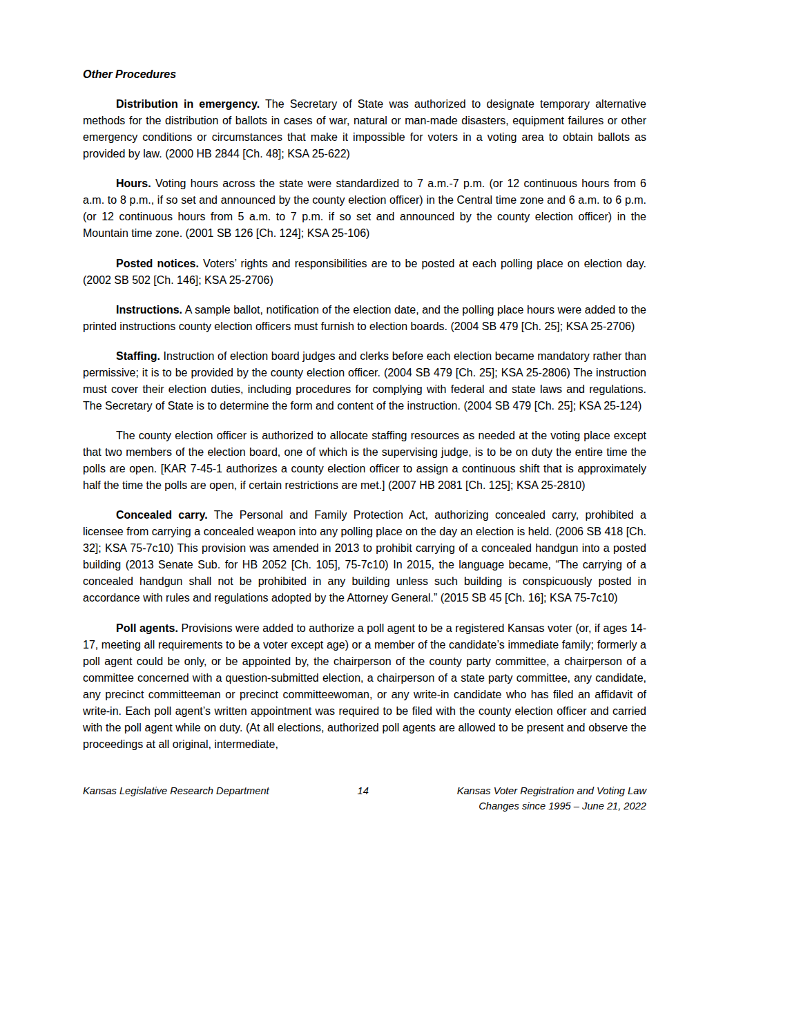Other Procedures
Distribution in emergency. The Secretary of State was authorized to designate temporary alternative methods for the distribution of ballots in cases of war, natural or man-made disasters, equipment failures or other emergency conditions or circumstances that make it impossible for voters in a voting area to obtain ballots as provided by law. (2000 HB 2844 [Ch. 48]; KSA 25-622)
Hours. Voting hours across the state were standardized to 7 a.m.-7 p.m. (or 12 continuous hours from 6 a.m. to 8 p.m., if so set and announced by the county election officer) in the Central time zone and 6 a.m. to 6 p.m. (or 12 continuous hours from 5 a.m. to 7 p.m. if so set and announced by the county election officer) in the Mountain time zone. (2001 SB 126 [Ch. 124]; KSA 25-106)
Posted notices. Voters’ rights and responsibilities are to be posted at each polling place on election day. (2002 SB 502 [Ch. 146]; KSA 25-2706)
Instructions. A sample ballot, notification of the election date, and the polling place hours were added to the printed instructions county election officers must furnish to election boards. (2004 SB 479 [Ch. 25]; KSA 25-2706)
Staffing. Instruction of election board judges and clerks before each election became mandatory rather than permissive; it is to be provided by the county election officer. (2004 SB 479 [Ch. 25]; KSA 25-2806) The instruction must cover their election duties, including procedures for complying with federal and state laws and regulations. The Secretary of State is to determine the form and content of the instruction. (2004 SB 479 [Ch. 25]; KSA 25-124)
The county election officer is authorized to allocate staffing resources as needed at the voting place except that two members of the election board, one of which is the supervising judge, is to be on duty the entire time the polls are open. [KAR 7-45-1 authorizes a county election officer to assign a continuous shift that is approximately half the time the polls are open, if certain restrictions are met.] (2007 HB 2081 [Ch. 125]; KSA 25-2810)
Concealed carry. The Personal and Family Protection Act, authorizing concealed carry, prohibited a licensee from carrying a concealed weapon into any polling place on the day an election is held. (2006 SB 418 [Ch. 32]; KSA 75-7c10) This provision was amended in 2013 to prohibit carrying of a concealed handgun into a posted building (2013 Senate Sub. for HB 2052 [Ch. 105], 75-7c10) In 2015, the language became, “The carrying of a concealed handgun shall not be prohibited in any building unless such building is conspicuously posted in accordance with rules and regulations adopted by the Attorney General.” (2015 SB 45 [Ch. 16]; KSA 75-7c10)
Poll agents. Provisions were added to authorize a poll agent to be a registered Kansas voter (or, if ages 14-17, meeting all requirements to be a voter except age) or a member of the candidate’s immediate family; formerly a poll agent could be only, or be appointed by, the chairperson of the county party committee, a chairperson of a committee concerned with a question-submitted election, a chairperson of a state party committee, any candidate, any precinct committeeman or precinct committeewoman, or any write-in candidate who has filed an affidavit of write-in. Each poll agent’s written appointment was required to be filed with the county election officer and carried with the poll agent while on duty. (At all elections, authorized poll agents are allowed to be present and observe the proceedings at all original, intermediate,
Kansas Legislative Research Department
14
Kansas Voter Registration and Voting Law
Changes since 1995 – June 21, 2022